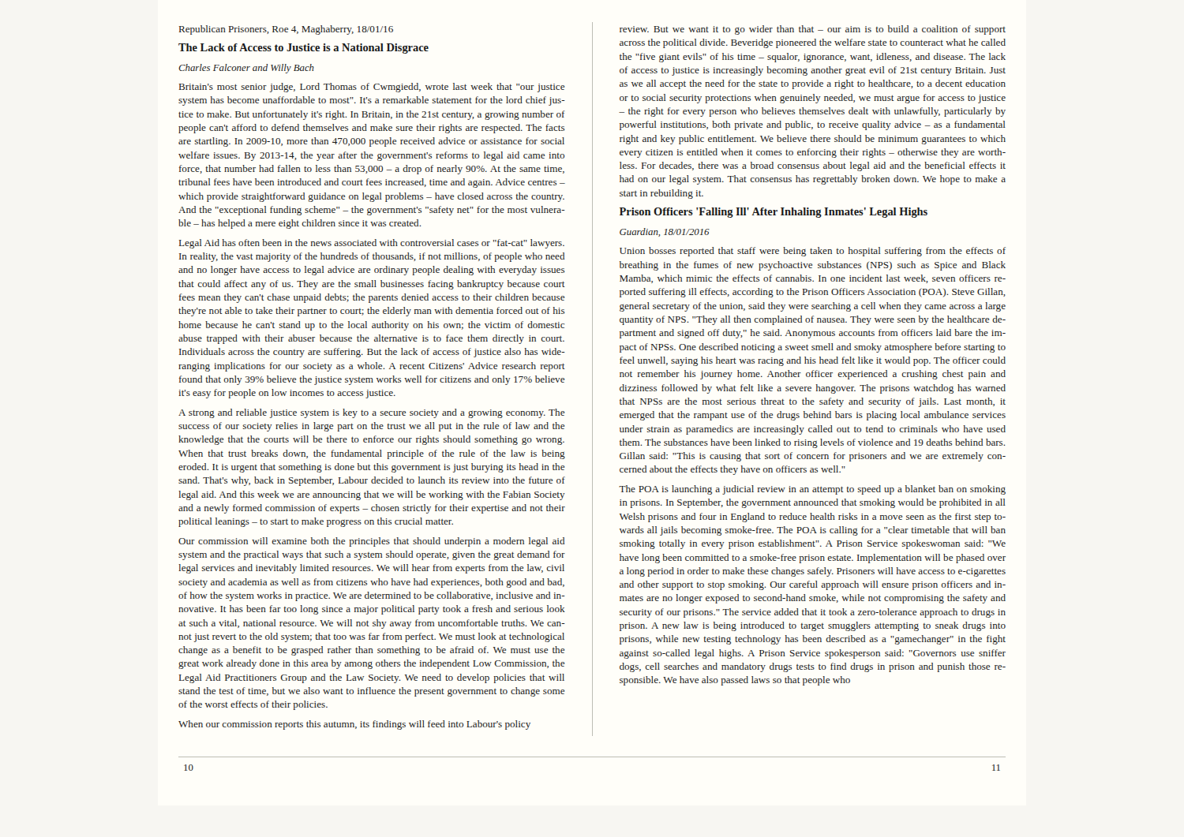Republican Prisoners, Roe 4, Maghaberry, 18/01/16
The Lack of Access to Justice is a National Disgrace Charles Falconer and Willy Bach
Britain's most senior judge, Lord Thomas of Cwmgiedd, wrote last week that "our justice system has become unaffordable to most". It's a remarkable statement for the lord chief justice to make. But unfortunately it's right. In Britain, in the 21st century, a growing number of people can't afford to defend themselves and make sure their rights are respected. The facts are startling. In 2009-10, more than 470,000 people received advice or assistance for social welfare issues. By 2013-14, the year after the government's reforms to legal aid came into force, that number had fallen to less than 53,000 – a drop of nearly 90%. At the same time, tribunal fees have been introduced and court fees increased, time and again. Advice centres – which provide straightforward guidance on legal problems – have closed across the country. And the "exceptional funding scheme" – the government's "safety net" for the most vulnerable – has helped a mere eight children since it was created.
Legal Aid has often been in the news associated with controversial cases or "fat-cat" lawyers. In reality, the vast majority of the hundreds of thousands, if not millions, of people who need and no longer have access to legal advice are ordinary people dealing with everyday issues that could affect any of us. They are the small businesses facing bankruptcy because court fees mean they can't chase unpaid debts; the parents denied access to their children because they're not able to take their partner to court; the elderly man with dementia forced out of his home because he can't stand up to the local authority on his own; the victim of domestic abuse trapped with their abuser because the alternative is to face them directly in court. Individuals across the country are suffering. But the lack of access of justice also has wide-ranging implications for our society as a whole. A recent Citizens' Advice research report found that only 39% believe the justice system works well for citizens and only 17% believe it's easy for people on low incomes to access justice.
A strong and reliable justice system is key to a secure society and a growing economy. The success of our society relies in large part on the trust we all put in the rule of law and the knowledge that the courts will be there to enforce our rights should something go wrong. When that trust breaks down, the fundamental principle of the rule of the law is being eroded. It is urgent that something is done but this government is just burying its head in the sand. That's why, back in September, Labour decided to launch its review into the future of legal aid. And this week we are announcing that we will be working with the Fabian Society and a newly formed commission of experts – chosen strictly for their expertise and not their political leanings – to start to make progress on this crucial matter.
Our commission will examine both the principles that should underpin a modern legal aid system and the practical ways that such a system should operate, given the great demand for legal services and inevitably limited resources. We will hear from experts from the law, civil society and academia as well as from citizens who have had experiences, both good and bad, of how the system works in practice. We are determined to be collaborative, inclusive and innovative. It has been far too long since a major political party took a fresh and serious look at such a vital, national resource. We will not shy away from uncomfortable truths. We cannot just revert to the old system; that too was far from perfect. We must look at technological change as a benefit to be grasped rather than something to be afraid of. We must use the great work already done in this area by among others the independent Low Commission, the Legal Aid Practitioners Group and the Law Society. We need to develop policies that will stand the test of time, but we also want to influence the present government to change some of the worst effects of their policies.
When our commission reports this autumn, its findings will feed into Labour's policy
review. But we want it to go wider than that – our aim is to build a coalition of support across the political divide. Beveridge pioneered the welfare state to counteract what he called the "five giant evils" of his time – squalor, ignorance, want, idleness, and disease. The lack of access to justice is increasingly becoming another great evil of 21st century Britain. Just as we all accept the need for the state to provide a right to healthcare, to a decent education or to social security protections when genuinely needed, we must argue for access to justice – the right for every person who believes themselves dealt with unlawfully, particularly by powerful institutions, both private and public, to receive quality advice – as a fundamental right and key public entitlement. We believe there should be minimum guarantees to which every citizen is entitled when it comes to enforcing their rights – otherwise they are worthless. For decades, there was a broad consensus about legal aid and the beneficial effects it had on our legal system. That consensus has regrettably broken down. We hope to make a start in rebuilding it.
Prison Officers 'Falling Ill' After Inhaling Inmates' Legal Highs Guardian, 18/01/2016
Union bosses reported that staff were being taken to hospital suffering from the effects of breathing in the fumes of new psychoactive substances (NPS) such as Spice and Black Mamba, which mimic the effects of cannabis. In one incident last week, seven officers reported suffering ill effects, according to the Prison Officers Association (POA). Steve Gillan, general secretary of the union, said they were searching a cell when they came across a large quantity of NPS. "They all then complained of nausea. They were seen by the healthcare department and signed off duty," he said. Anonymous accounts from officers laid bare the impact of NPSs. One described noticing a sweet smell and smoky atmosphere before starting to feel unwell, saying his heart was racing and his head felt like it would pop. The officer could not remember his journey home. Another officer experienced a crushing chest pain and dizziness followed by what felt like a severe hangover. The prisons watchdog has warned that NPSs are the most serious threat to the safety and security of jails. Last month, it emerged that the rampant use of the drugs behind bars is placing local ambulance services under strain as paramedics are increasingly called out to tend to criminals who have used them. The substances have been linked to rising levels of violence and 19 deaths behind bars. Gillan said: "This is causing that sort of concern for prisoners and we are extremely concerned about the effects they have on officers as well."
The POA is launching a judicial review in an attempt to speed up a blanket ban on smoking in prisons. In September, the government announced that smoking would be prohibited in all Welsh prisons and four in England to reduce health risks in a move seen as the first step towards all jails becoming smoke-free. The POA is calling for a "clear timetable that will ban smoking totally in every prison establishment". A Prison Service spokeswoman said: "We have long been committed to a smoke-free prison estate. Implementation will be phased over a long period in order to make these changes safely. Prisoners will have access to e-cigarettes and other support to stop smoking. Our careful approach will ensure prison officers and inmates are no longer exposed to second-hand smoke, while not compromising the safety and security of our prisons." The service added that it took a zero-tolerance approach to drugs in prison. A new law is being introduced to target smugglers attempting to sneak drugs into prisons, while new testing technology has been described as a "gamechanger" in the fight against so-called legal highs. A Prison Service spokesperson said: "Governors use sniffer dogs, cell searches and mandatory drugs tests to find drugs in prison and punish those responsible. We have also passed laws so that people who
10 11